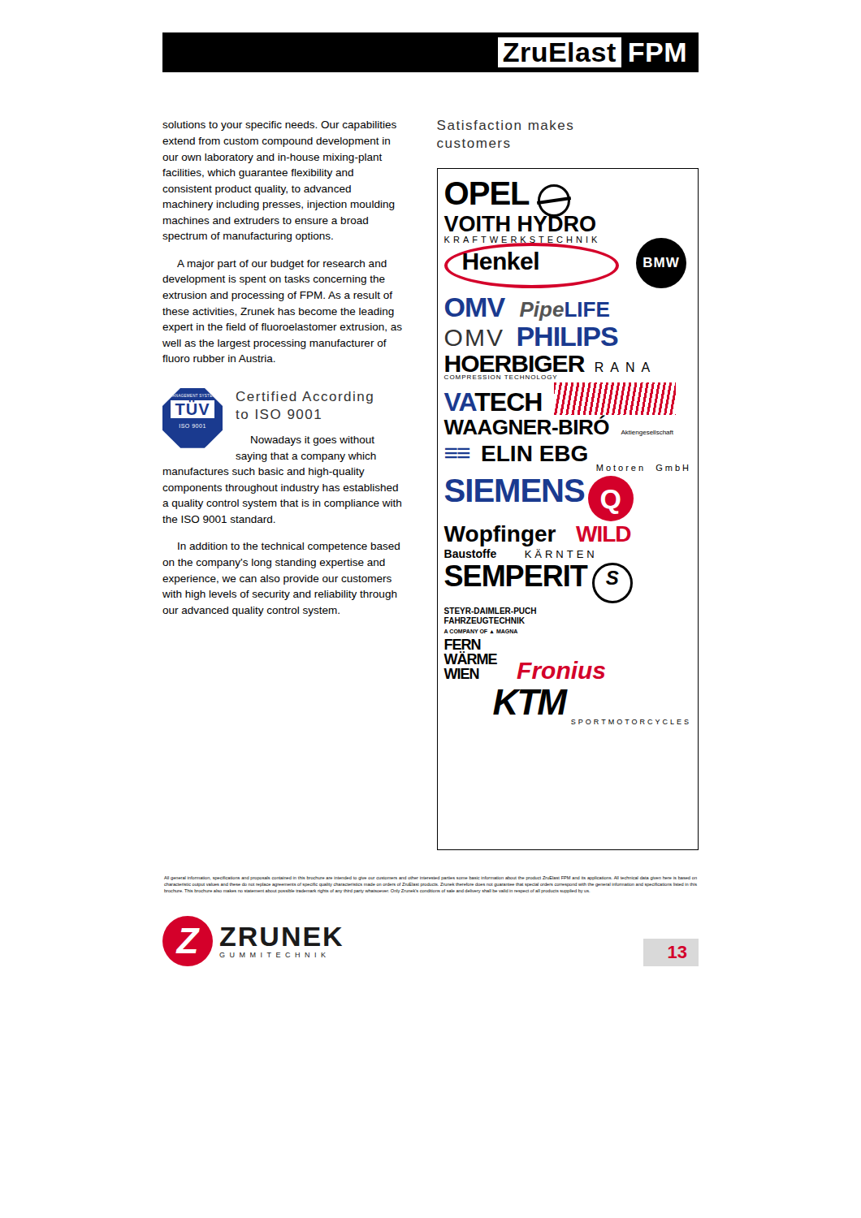ZruElast FPM
solutions to your specific needs. Our capabilities extend from custom compound development in our own laboratory and in-house mixing-plant facilities, which guarantee flexibility and consistent product quality, to advanced machinery including presses, injection moulding machines and extruders to ensure a broad spectrum of manufacturing options.
A major part of our budget for research and development is spent on tasks concerning the extrusion and processing of FPM. As a result of these activities, Zrunek has become the leading expert in the field of fluoroelastomer extrusion, as well as the largest processing manufacturer of fluoro rubber in Austria.
MANAGEMENT SYSTEM TÜV ISO 9001
Certified According
to ISO 9001
Nowadays it goes without saying that a company which manufactures such basic and high-quality components throughout industry has established a quality control system that is in compliance with the ISO 9001 standard.
In addition to the technical competence based on the company's long standing expertise and experience, we can also provide our customers with high levels of security and reliability through our advanced quality control system.
Satisfaction makes
customers
OPEL
VOITH HYDRO
KRAFTWERKSTECHNIK
Henkel
BMW
OMV PipeLIFE
OMV PHILIPS
HOERBIGER RANA
COMPRESSION TECHNOLOGY
VATECH
WAAGNER-BIRÓ Aktiengesellschaft
≡≡ ELIN EBG
Motoren GmbH
SIEMENS Q
Wopfinger WILD
Baustoffe KÄRNTEN
SEMPERIT
STEYR-DAIMLER-PUCH
FAHRZEUGTECHNIK
A COMPANY OF ▲ MAGNA
FERN
WÄRME
WIEN Fronius
KTM
SPORTMOTORCYCLES
All general information, specifications and proposals contained in this brochure are intended to give our customers and other interested parties some basic information about the product ZruElast FPM and its applications. All technical data given here is based on characteristic output values and these do not replace agreements of specific quality characteristics made on orders of ZruElast products. Zrunek therefore does not guarantee that special orders correspond with the general information and specifications listed in this brochure. This brochure also makes no statement about possible trademark rights of any third party whatsoever. Only Zrunek's conditions of sale and delivery shall be valid in respect of all products supplied by us.
Z
ZRUNEK
GUMMITECHNIK
13